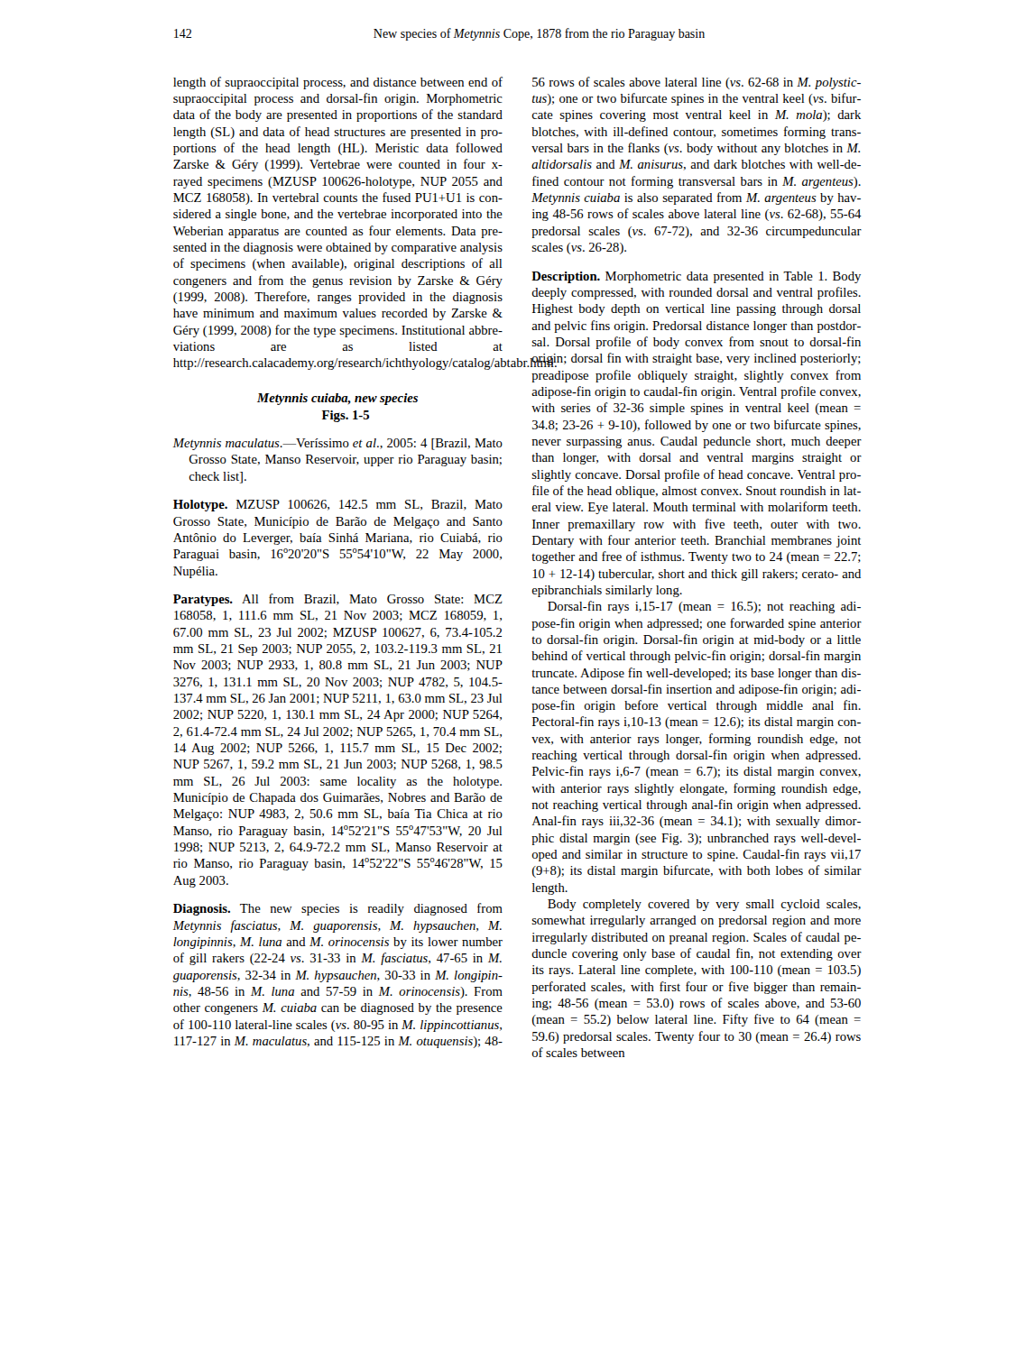142
New species of Metynnis Cope, 1878 from the rio Paraguay basin
length of supraoccipital process, and distance between end of supraoccipital process and dorsal-fin origin. Morphometric data of the body are presented in proportions of the standard length (SL) and data of head structures are presented in proportions of the head length (HL). Meristic data followed Zarske & Géry (1999). Vertebrae were counted in four x-rayed specimens (MZUSP 100626-holotype, NUP 2055 and MCZ 168058). In vertebral counts the fused PU1+U1 is considered a single bone, and the vertebrae incorporated into the Weberian apparatus are counted as four elements. Data presented in the diagnosis were obtained by comparative analysis of specimens (when available), original descriptions of all congeners and from the genus revision by Zarske & Géry (1999, 2008). Therefore, ranges provided in the diagnosis have minimum and maximum values recorded by Zarske & Géry (1999, 2008) for the type specimens. Institutional abbreviations are as listed at http://research.calacademy.org/research/ichthyology/catalog/abtabr.html.
Metynnis cuiaba, new species
Figs. 1-5
Metynnis maculatus.—Veríssimo et al., 2005: 4 [Brazil, Mato Grosso State, Manso Reservoir, upper rio Paraguay basin; check list].
Holotype. MZUSP 100626, 142.5 mm SL, Brazil, Mato Grosso State, Município de Barão de Melgaço and Santo Antônio do Leverger, baía Sinhá Mariana, rio Cuiabá, rio Paraguai basin, 16o20'20"S 55o54'10"W, 22 May 2000, Nupélia.
Paratypes. All from Brazil, Mato Grosso State: MCZ 168058, 1, 111.6 mm SL, 21 Nov 2003; MCZ 168059, 1, 67.00 mm SL, 23 Jul 2002; MZUSP 100627, 6, 73.4-105.2 mm SL, 21 Sep 2003; NUP 2055, 2, 103.2-119.3 mm SL, 21 Nov 2003; NUP 2933, 1, 80.8 mm SL, 21 Jun 2003; NUP 3276, 1, 131.1 mm SL, 20 Nov 2003; NUP 4782, 5, 104.5-137.4 mm SL, 26 Jan 2001; NUP 5211, 1, 63.0 mm SL, 23 Jul 2002; NUP 5220, 1, 130.1 mm SL, 24 Apr 2000; NUP 5264, 2, 61.4-72.4 mm SL, 24 Jul 2002; NUP 5265, 1, 70.4 mm SL, 14 Aug 2002; NUP 5266, 1, 115.7 mm SL, 15 Dec 2002; NUP 5267, 1, 59.2 mm SL, 21 Jun 2003; NUP 5268, 1, 98.5 mm SL, 26 Jul 2003: same locality as the holotype. Município de Chapada dos Guimarães, Nobres and Barão de Melgaço: NUP 4983, 2, 50.6 mm SL, baía Tia Chica at rio Manso, rio Paraguay basin, 14o52'21"S 55o47'53"W, 20 Jul 1998; NUP 5213, 2, 64.9-72.2 mm SL, Manso Reservoir at rio Manso, rio Paraguay basin, 14o52'22"S 55o46'28"W, 15 Aug 2003.
Diagnosis. The new species is readily diagnosed from Metynnis fasciatus, M. guaporensis, M. hypsauchen, M. longipinnis, M. luna and M. orinocensis by its lower number of gill rakers (22-24 vs. 31-33 in M. fasciatus, 47-65 in M. guaporensis, 32-34 in M. hypsauchen, 30-33 in M. longipinnis, 48-56 in M. luna and 57-59 in M. orinocensis). From other congeners M. cuiaba can be diagnosed by the presence of 100-110 lateral-line scales (vs. 80-95 in M. lippincottianus, 117-127 in M. maculatus, and 115-125 in M. otuquensis); 48-56 rows of scales above lateral line (vs. 62-68 in M. polystictus); one or two bifurcate spines in the ventral keel (vs. bifurcate spines covering most ventral keel in M. mola); dark blotches, with ill-defined contour, sometimes forming transversal bars in the flanks (vs. body without any blotches in M. altidorsalis and M. anisurus, and dark blotches with well-defined contour not forming transversal bars in M. argenteus). Metynnis cuiaba is also separated from M. argenteus by having 48-56 rows of scales above lateral line (vs. 62-68), 55-64 predorsal scales (vs. 67-72), and 32-36 circumpeduncular scales (vs. 26-28).
Description. Morphometric data presented in Table 1. Body deeply compressed, with rounded dorsal and ventral profiles. Highest body depth on vertical line passing through dorsal and pelvic fins origin. Predorsal distance longer than postdorsal. Dorsal profile of body convex from snout to dorsal-fin origin; dorsal fin with straight base, very inclined posteriorly; preadipose profile obliquely straight, slightly convex from adipose-fin origin to caudal-fin origin. Ventral profile convex, with series of 32-36 simple spines in ventral keel (mean = 34.8; 23-26 + 9-10), followed by one or two bifurcate spines, never surpassing anus. Caudal peduncle short, much deeper than longer, with dorsal and ventral margins straight or slightly concave. Dorsal profile of head concave. Ventral profile of the head oblique, almost convex. Snout roundish in lateral view. Eye lateral. Mouth terminal with molariform teeth. Inner premaxillary row with five teeth, outer with two. Dentary with four anterior teeth. Branchial membranes joint together and free of isthmus. Twenty two to 24 (mean = 22.7; 10 + 12-14) tubercular, short and thick gill rakers; cerato- and epibranchials similarly long.
Dorsal-fin rays i,15-17 (mean = 16.5); not reaching adipose-fin origin when adpressed; one forwarded spine anterior to dorsal-fin origin. Dorsal-fin origin at mid-body or a little behind of vertical through pelvic-fin origin; dorsal-fin margin truncate. Adipose fin well-developed; its base longer than distance between dorsal-fin insertion and adipose-fin origin; adipose-fin origin before vertical through middle anal fin. Pectoral-fin rays i,10-13 (mean = 12.6); its distal margin convex, with anterior rays longer, forming roundish edge, not reaching vertical through dorsal-fin origin when adpressed. Pelvic-fin rays i,6-7 (mean = 6.7); its distal margin convex, with anterior rays slightly elongate, forming roundish edge, not reaching vertical through anal-fin origin when adpressed. Anal-fin rays iii,32-36 (mean = 34.1); with sexually dimorphic distal margin (see Fig. 3); unbranched rays well-developed and similar in structure to spine. Caudal-fin rays vii,17 (9+8); its distal margin bifurcate, with both lobes of similar length.
Body completely covered by very small cycloid scales, somewhat irregularly arranged on predorsal region and more irregularly distributed on preanal region. Scales of caudal peduncle covering only base of caudal fin, not extending over its rays. Lateral line complete, with 100-110 (mean = 103.5) perforated scales, with first four or five bigger than remaining; 48-56 (mean = 53.0) rows of scales above, and 53-60 (mean = 55.2) below lateral line. Fifty five to 64 (mean = 59.6) predorsal scales. Twenty four to 30 (mean = 26.4) rows of scales between